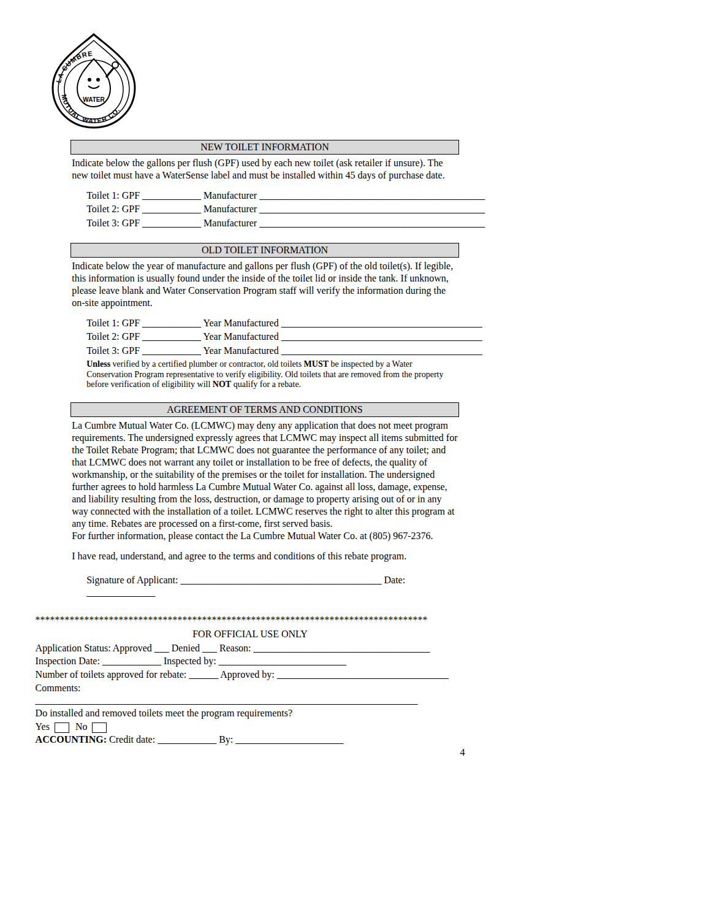LA CUMBRE MUTUAL WATER CO. WATER
NEW TOILET INFORMATION
Indicate below the gallons per flush (GPF) used by each new toilet (ask retailer if unsure). The new toilet must have a WaterSense label and must be installed within 45 days of purchase date.
Toilet 1: GPF ____________ Manufacturer ______________________________________________
Toilet 2: GPF ____________ Manufacturer ______________________________________________
Toilet 3: GPF ____________ Manufacturer ______________________________________________
OLD TOILET INFORMATION
Indicate below the year of manufacture and gallons per flush (GPF) of the old toilet(s). If legible, this information is usually found under the inside of the toilet lid or inside the tank. If unknown, please leave blank and Water Conservation Program staff will verify the information during the on-site appointment.
Toilet 1: GPF ____________ Year Manufactured _________________________________________
Toilet 2: GPF ____________ Year Manufactured _________________________________________
Toilet 3: GPF ____________ Year Manufactured _________________________________________
Unless verified by a certified plumber or contractor, old toilets MUST be inspected by a Water Conservation Program representative to verify eligibility. Old toilets that are removed from the property before verification of eligibility will NOT qualify for a rebate.
AGREEMENT OF TERMS AND CONDITIONS
La Cumbre Mutual Water Co. (LCMWC) may deny any application that does not meet program requirements. The undersigned expressly agrees that LCMWC may inspect all items submitted for the Toilet Rebate Program; that LCMWC does not guarantee the performance of any toilet; and that LCMWC does not warrant any toilet or installation to be free of defects, the quality of workmanship, or the suitability of the premises or the toilet for installation. The undersigned further agrees to hold harmless La Cumbre Mutual Water Co. against all loss, damage, expense, and liability resulting from the loss, destruction, or damage to property arising out of or in any way connected with the installation of a toilet. LCMWC reserves the right to alter this program at any time. Rebates are processed on a first-come, first served basis.
For further information, please contact the La Cumbre Mutual Water Co. at (805) 967-2376.
I have read, understand, and agree to the terms and conditions of this rebate program.
Signature of Applicant: _________________________________________ Date: ______________
********************************************************************************
FOR OFFICIAL USE ONLY
Application Status: Approved ___ Denied ___ Reason: ____________________________________
Inspection Date: ____________ Inspected by: __________________________
Number of toilets approved for rebate: ______ Approved by: ___________________________________
Comments: ______________________________________________________________________________
Do installed and removed toilets meet the program requirements?
Yes No
ACCOUNTING: Credit date: ____________ By: ______________________
4